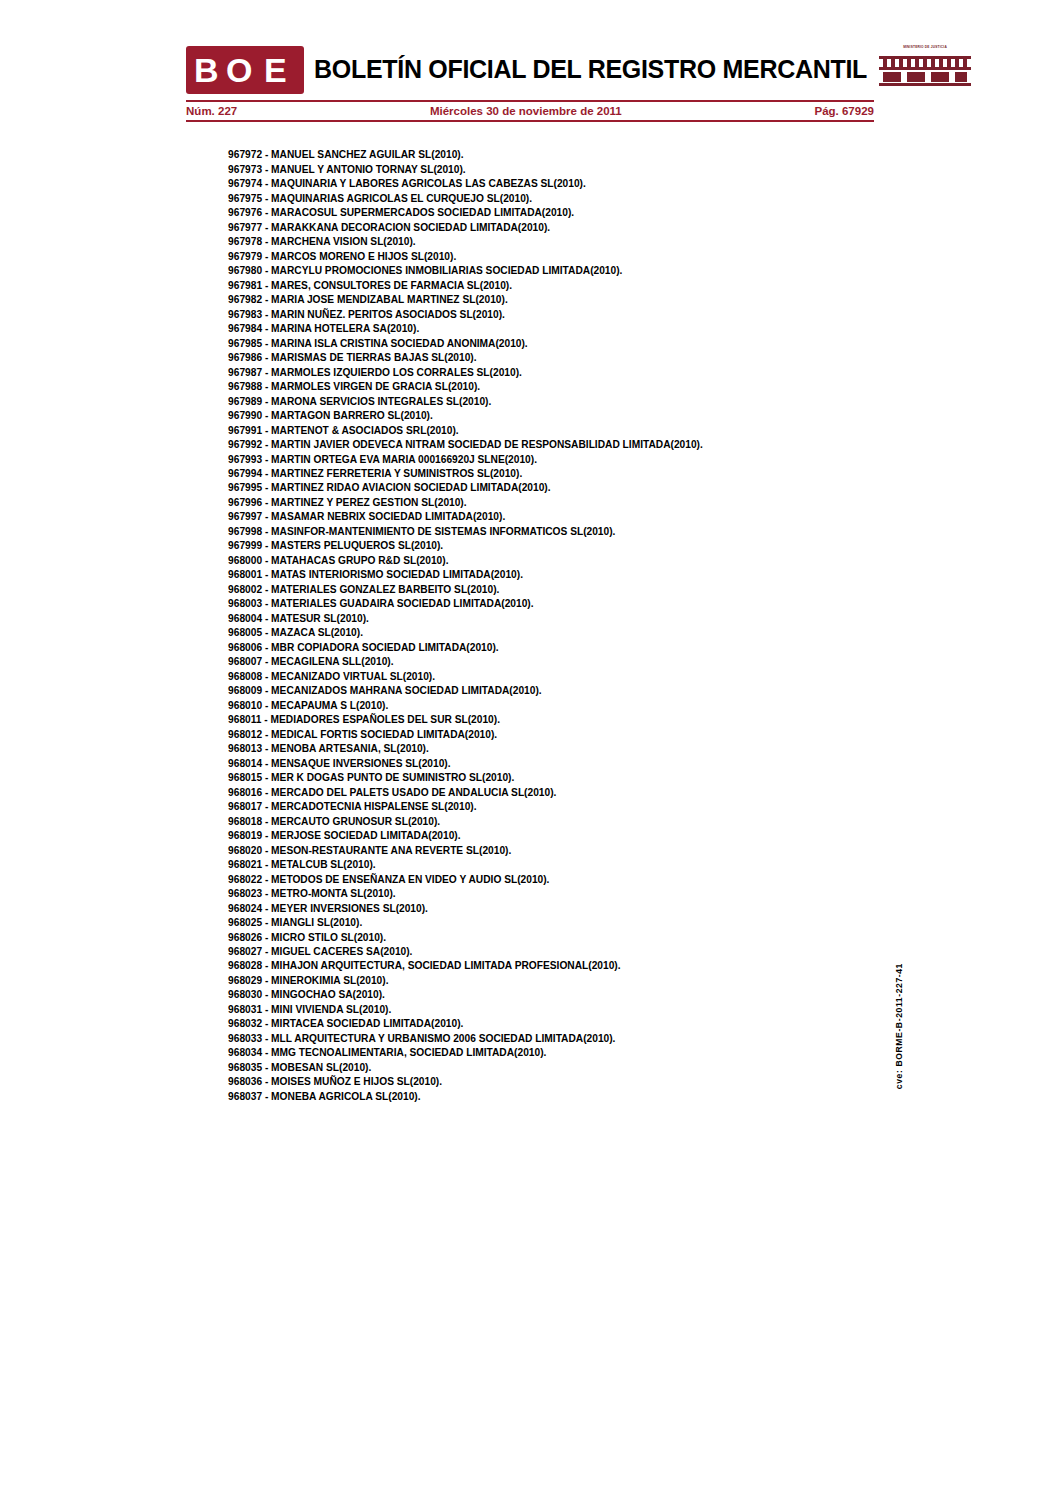B O E
BOLETÍN OFICIAL DEL REGISTRO MERCANTIL
MINISTERIO DE JUSTICIA
Núm. 227
Miércoles 30 de noviembre de 2011
Pág. 67929
967972 - MANUEL SANCHEZ AGUILAR SL(2010).
967973 - MANUEL Y ANTONIO TORNAY SL(2010).
967974 - MAQUINARIA Y LABORES AGRICOLAS LAS CABEZAS SL(2010).
967975 - MAQUINARIAS AGRICOLAS EL CURQUEJO SL(2010).
967976 - MARACOSUL SUPERMERCADOS SOCIEDAD LIMITADA(2010).
967977 - MARAKKANA DECORACION SOCIEDAD LIMITADA(2010).
967978 - MARCHENA VISION SL(2010).
967979 - MARCOS MORENO E HIJOS SL(2010).
967980 - MARCYLU PROMOCIONES INMOBILIARIAS SOCIEDAD LIMITADA(2010).
967981 - MARES, CONSULTORES DE FARMACIA SL(2010).
967982 - MARIA JOSE MENDIZABAL MARTINEZ SL(2010).
967983 - MARIN NUÑEZ. PERITOS ASOCIADOS SL(2010).
967984 - MARINA HOTELERA SA(2010).
967985 - MARINA ISLA CRISTINA SOCIEDAD ANONIMA(2010).
967986 - MARISMAS DE TIERRAS BAJAS SL(2010).
967987 - MARMOLES IZQUIERDO LOS CORRALES SL(2010).
967988 - MARMOLES VIRGEN DE GRACIA SL(2010).
967989 - MARONA SERVICIOS INTEGRALES SL(2010).
967990 - MARTAGON BARRERO SL(2010).
967991 - MARTENOT & ASOCIADOS SRL(2010).
967992 - MARTIN JAVIER ODEVECA NITRAM SOCIEDAD DE RESPONSABILIDAD LIMITADA(2010).
967993 - MARTIN ORTEGA EVA MARIA 000166920J SLNE(2010).
967994 - MARTINEZ FERRETERIA Y SUMINISTROS SL(2010).
967995 - MARTINEZ RIDAO AVIACION SOCIEDAD LIMITADA(2010).
967996 - MARTINEZ Y PEREZ GESTION SL(2010).
967997 - MASAMAR NEBRIX SOCIEDAD LIMITADA(2010).
967998 - MASINFOR-MANTENIMIENTO DE SISTEMAS INFORMATICOS SL(2010).
967999 - MASTERS PELUQUEROS SL(2010).
968000 - MATAHACAS GRUPO R&D SL(2010).
968001 - MATAS INTERIORISMO SOCIEDAD LIMITADA(2010).
968002 - MATERIALES GONZALEZ BARBEITO SL(2010).
968003 - MATERIALES GUADAIRA SOCIEDAD LIMITADA(2010).
968004 - MATESUR SL(2010).
968005 - MAZACA SL(2010).
968006 - MBR COPIADORA SOCIEDAD LIMITADA(2010).
968007 - MECAGILENA SLL(2010).
968008 - MECANIZADO VIRTUAL SL(2010).
968009 - MECANIZADOS MAHRANA SOCIEDAD LIMITADA(2010).
968010 - MECAPAUMA S L(2010).
968011 - MEDIADORES ESPAÑOLES DEL SUR SL(2010).
968012 - MEDICAL FORTIS SOCIEDAD LIMITADA(2010).
968013 - MENOBA ARTESANIA, SL(2010).
968014 - MENSAQUE INVERSIONES SL(2010).
968015 - MER K DOGAS PUNTO DE SUMINISTRO SL(2010).
968016 - MERCADO DEL PALETS USADO DE ANDALUCIA SL(2010).
968017 - MERCADOTECNIA HISPALENSE SL(2010).
968018 - MERCAUTO GRUNOSUR SL(2010).
968019 - MERJOSE SOCIEDAD LIMITADA(2010).
968020 - MESON-RESTAURANTE ANA REVERTE SL(2010).
968021 - METALCUB SL(2010).
968022 - METODOS DE ENSEÑANZA EN VIDEO Y AUDIO SL(2010).
968023 - METRO-MONTA SL(2010).
968024 - MEYER INVERSIONES SL(2010).
968025 - MIANGLI SL(2010).
968026 - MICRO STILO SL(2010).
968027 - MIGUEL CACERES SA(2010).
968028 - MIHAJON ARQUITECTURA, SOCIEDAD LIMITADA PROFESIONAL(2010).
968029 - MINEROKIMIA SL(2010).
968030 - MINGOCHAO SA(2010).
968031 - MINI VIVIENDA SL(2010).
968032 - MIRTACEA SOCIEDAD LIMITADA(2010).
968033 - MLL ARQUITECTURA Y URBANISMO 2006 SOCIEDAD LIMITADA(2010).
968034 - MMG TECNOALIMENTARIA, SOCIEDAD LIMITADA(2010).
968035 - MOBESAN SL(2010).
968036 - MOISES MUÑOZ E HIJOS SL(2010).
968037 - MONEBA AGRICOLA SL(2010).
cve: BORME-B-2011-227-41